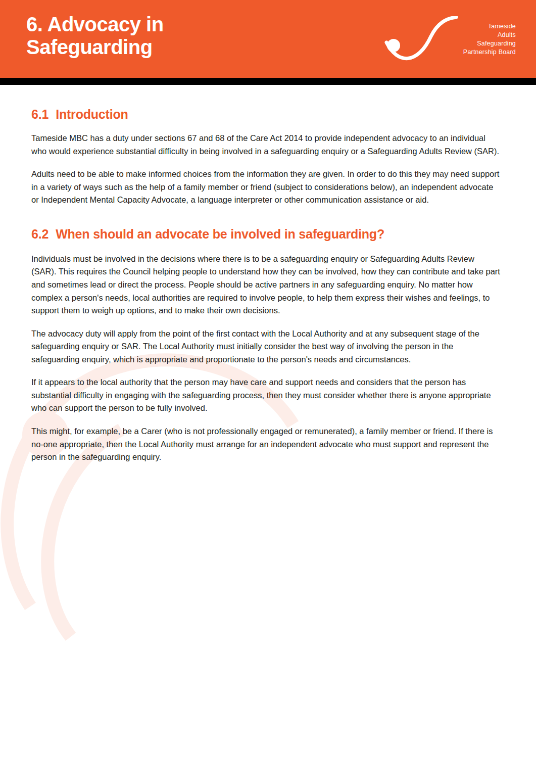6. Advocacy in
Safeguarding
Tameside
Adults
Safeguarding
Partnership Board
6.1 Introduction
Tameside MBC has a duty under sections 67 and 68 of the Care Act 2014 to provide independent advocacy to an individual who would experience substantial difficulty in being involved in a safeguarding enquiry or a Safeguarding Adults Review (SAR).
Adults need to be able to make informed choices from the information they are given. In order to do this they may need support in a variety of ways such as the help of a family member or friend (subject to considerations below), an independent advocate or Independent Mental Capacity Advocate, a language interpreter or other communication assistance or aid.
6.2 When should an advocate be involved in safeguarding?
Individuals must be involved in the decisions where there is to be a safeguarding enquiry or Safeguarding Adults Review (SAR). This requires the Council helping people to understand how they can be involved, how they can contribute and take part and sometimes lead or direct the process. People should be active partners in any safeguarding enquiry. No matter how complex a person's needs, local authorities are required to involve people, to help them express their wishes and feelings, to support them to weigh up options, and to make their own decisions.
The advocacy duty will apply from the point of the first contact with the Local Authority and at any subsequent stage of the safeguarding enquiry or SAR. The Local Authority must initially consider the best way of involving the person in the safeguarding enquiry, which is appropriate and proportionate to the person's needs and circumstances.
If it appears to the local authority that the person may have care and support needs and considers that the person has substantial difficulty in engaging with the safeguarding process, then they must consider whether there is anyone appropriate who can support the person to be fully involved.
This might, for example, be a Carer (who is not professionally engaged or remunerated), a family member or friend. If there is no-one appropriate, then the Local Authority must arrange for an independent advocate who must support and represent the person in the safeguarding enquiry.